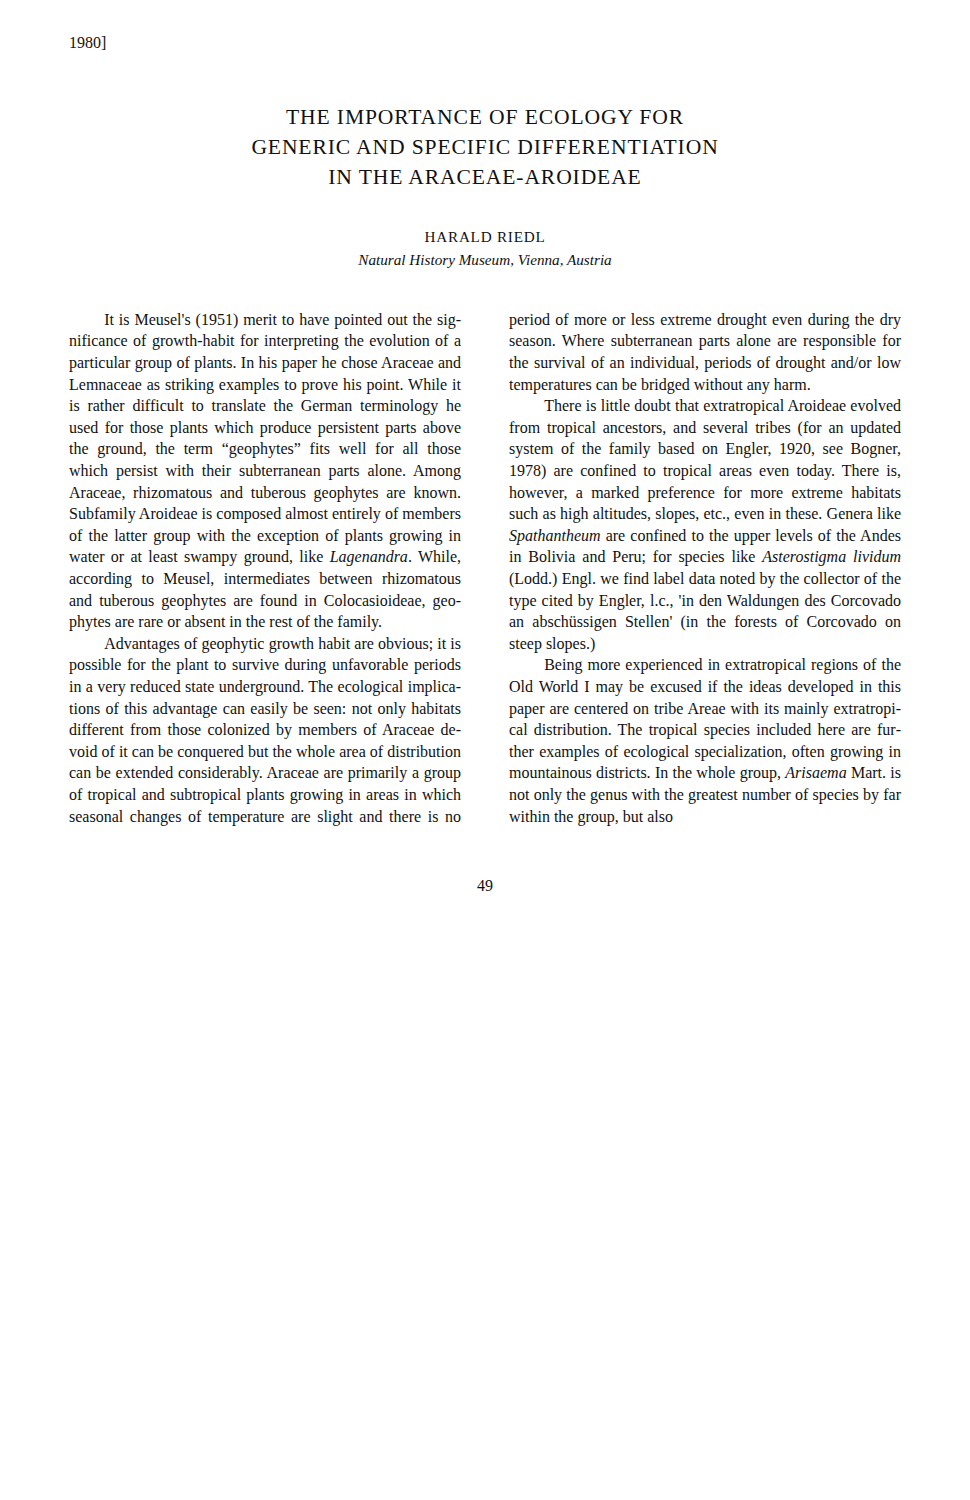1980]
The Importance of Ecology for
Generic and Specific Differentiation
in the Araceae-Aroideae
Harald Riedl
Natural History Museum, Vienna, Austria
It is Meusel's (1951) merit to have pointed out the significance of growth-habit for interpreting the evolution of a particular group of plants. In his paper he chose Araceae and Lemnaceae as striking examples to prove his point. While it is rather difficult to translate the German terminology he used for those plants which produce persistent parts above the ground, the term “geophytes” fits well for all those which persist with their subterranean parts alone. Among Araceae, rhizomatous and tuberous geophytes are known. Subfamily Aroideae is composed almost entirely of members of the latter group with the exception of plants growing in water or at least swampy ground, like Lagenandra. While, according to Meusel, intermediates between rhizomatous and tuberous geophytes are found in Colocasioideae, geophytes are rare or absent in the rest of the family.
Advantages of geophytic growth habit are obvious; it is possible for the plant to survive during unfavorable periods in a very reduced state underground. The ecological implications of this advantage can easily be seen: not only habitats different from those colonized by members of Araceae devoid of it can be conquered but the whole area of distribution can be extended considerably. Araceae are primarily a group of tropical and subtropical plants growing in areas in which seasonal changes of temperature are slight and there is no period of more or less extreme drought even during the dry season. Where subterranean parts alone are responsible for the survival of an individual, periods of drought and/or low temperatures can be bridged without any harm.
There is little doubt that extratropical Aroideae evolved from tropical ancestors, and several tribes (for an updated system of the family based on Engler, 1920, see Bogner, 1978) are confined to tropical areas even today. There is, however, a marked preference for more extreme habitats such as high altitudes, slopes, etc., even in these. Genera like Spathantheum are confined to the upper levels of the Andes in Bolivia and Peru; for species like Asterostigma lividum (Lodd.) Engl. we find label data noted by the collector of the type cited by Engler, l.c., 'in den Waldungen des Corcovado an abschüssigen Stellen' (in the forests of Corcovado on steep slopes.)
Being more experienced in extratropical regions of the Old World I may be excused if the ideas developed in this paper are centered on tribe Areae with its mainly extratropical distribution. The tropical species included here are further examples of ecological specialization, often growing in mountainous districts. In the whole group, Arisaema Mart. is not only the genus with the greatest number of species by far within the group, but also
49